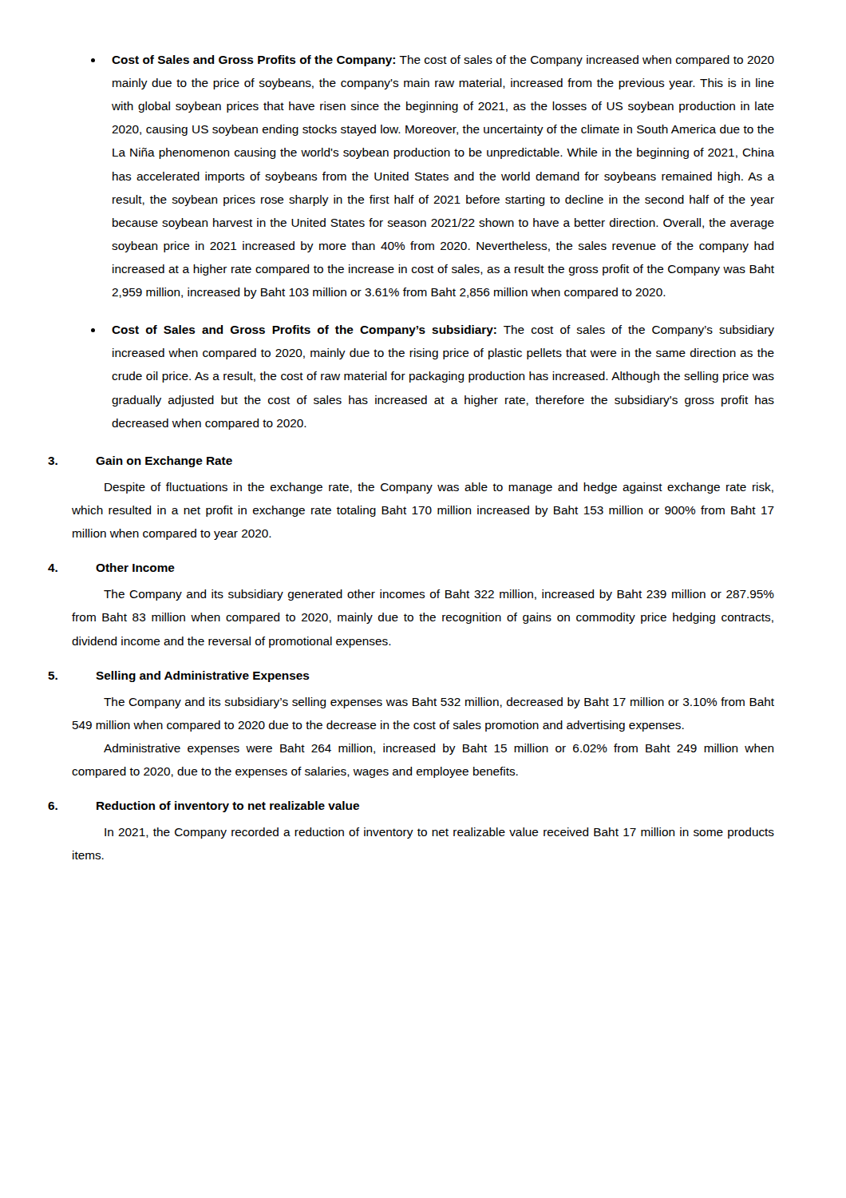Cost of Sales and Gross Profits of the Company: The cost of sales of the Company increased when compared to 2020 mainly due to the price of soybeans, the company's main raw material, increased from the previous year. This is in line with global soybean prices that have risen since the beginning of 2021, as the losses of US soybean production in late 2020, causing US soybean ending stocks stayed low. Moreover, the uncertainty of the climate in South America due to the La Niña phenomenon causing the world's soybean production to be unpredictable. While in the beginning of 2021, China has accelerated imports of soybeans from the United States and the world demand for soybeans remained high. As a result, the soybean prices rose sharply in the first half of 2021 before starting to decline in the second half of the year because soybean harvest in the United States for season 2021/22 shown to have a better direction. Overall, the average soybean price in 2021 increased by more than 40% from 2020. Nevertheless, the sales revenue of the company had increased at a higher rate compared to the increase in cost of sales, as a result the gross profit of the Company was Baht 2,959 million, increased by Baht 103 million or 3.61% from Baht 2,856 million when compared to 2020.
Cost of Sales and Gross Profits of the Company’s subsidiary: The cost of sales of the Company’s subsidiary increased when compared to 2020, mainly due to the rising price of plastic pellets that were in the same direction as the crude oil price. As a result, the cost of raw material for packaging production has increased. Although the selling price was gradually adjusted but the cost of sales has increased at a higher rate, therefore the subsidiary's gross profit has decreased when compared to 2020.
Gain on Exchange Rate
Despite of fluctuations in the exchange rate, the Company was able to manage and hedge against exchange rate risk, which resulted in a net profit in exchange rate totaling Baht 170 million increased by Baht 153 million or 900% from Baht 17 million when compared to year 2020.
Other Income
The Company and its subsidiary generated other incomes of Baht 322 million, increased by Baht 239 million or 287.95% from Baht 83 million when compared to 2020, mainly due to the recognition of gains on commodity price hedging contracts, dividend income and the reversal of promotional expenses.
Selling and Administrative Expenses
The Company and its subsidiary’s selling expenses was Baht 532 million, decreased by Baht 17 million or 3.10% from Baht 549 million when compared to 2020 due to the decrease in the cost of sales promotion and advertising expenses.
Administrative expenses were Baht 264 million, increased by Baht 15 million or 6.02% from Baht 249 million when compared to 2020, due to the expenses of salaries, wages and employee benefits.
Reduction of inventory to net realizable value
In 2021, the Company recorded a reduction of inventory to net realizable value received Baht 17 million in some products items.